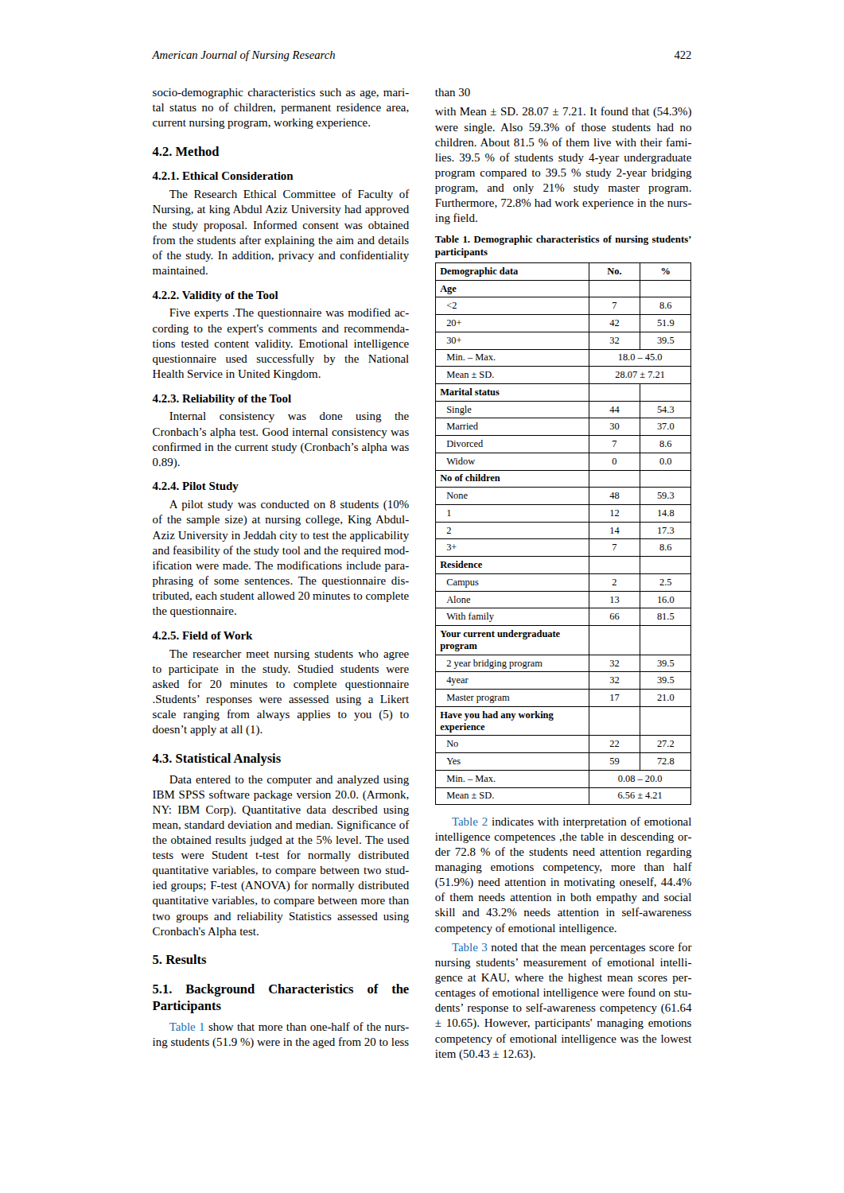American Journal of Nursing Research 422
socio-demographic characteristics such as age, marital status no of children, permanent residence area, current nursing program, working experience.
4.2. Method
4.2.1. Ethical Consideration
The Research Ethical Committee of Faculty of Nursing, at king Abdul Aziz University had approved the study proposal. Informed consent was obtained from the students after explaining the aim and details of the study. In addition, privacy and confidentiality maintained.
4.2.2. Validity of the Tool
Five experts .The questionnaire was modified according to the expert's comments and recommendations tested content validity. Emotional intelligence questionnaire used successfully by the National Health Service in United Kingdom.
4.2.3. Reliability of the Tool
Internal consistency was done using the Cronbach’s alpha test. Good internal consistency was confirmed in the current study (Cronbach’s alpha was 0.89).
4.2.4. Pilot Study
A pilot study was conducted on 8 students (10% of the sample size) at nursing college, King Abdul-Aziz University in Jeddah city to test the applicability and feasibility of the study tool and the required modification were made. The modifications include paraphrasing of some sentences. The questionnaire distributed, each student allowed 20 minutes to complete the questionnaire.
4.2.5. Field of Work
The researcher meet nursing students who agree to participate in the study. Studied students were asked for 20 minutes to complete questionnaire .Students’ responses were assessed using a Likert scale ranging from always applies to you (5) to doesn’t apply at all (1).
4.3. Statistical Analysis
Data entered to the computer and analyzed using IBM SPSS software package version 20.0. (Armonk, NY: IBM Corp). Quantitative data described using mean, standard deviation and median. Significance of the obtained results judged at the 5% level. The used tests were Student t-test for normally distributed quantitative variables, to compare between two studied groups; F-test (ANOVA) for normally distributed quantitative variables, to compare between more than two groups and reliability Statistics assessed using Cronbach's Alpha test.
5. Results
5.1. Background Characteristics of the Participants
Table 1 show that more than one-half of the nursing students (51.9 %) were in the aged from 20 to less than 30
with Mean ± SD. 28.07 ± 7.21. It found that (54.3%) were single. Also 59.3% of those students had no children. About 81.5 % of them live with their families. 39.5 % of students study 4-year undergraduate program compared to 39.5 % study 2-year bridging program, and only 21% study master program. Furthermore, 72.8% had work experience in the nursing field.
Table 1. Demographic characteristics of nursing students’ participants
| Demographic data | No. | % |
| --- | --- | --- |
| Age | | |
| <2 | 7 | 8.6 |
| 20+ | 42 | 51.9 |
| 30+ | 32 | 39.5 |
| Min. – Max. | 18.0 – 45.0 |
| Mean ± SD. | 28.07 ± 7.21 |
| Marital status | | |
| Single | 44 | 54.3 |
| Married | 30 | 37.0 |
| Divorced | 7 | 8.6 |
| Widow | 0 | 0.0 |
| No of children | | |
| None | 48 | 59.3 |
| 1 | 12 | 14.8 |
| 2 | 14 | 17.3 |
| 3+ | 7 | 8.6 |
| Residence | | |
| Campus | 2 | 2.5 |
| Alone | 13 | 16.0 |
| With family | 66 | 81.5 |
| Your current undergraduate program | | |
| 2 year bridging program | 32 | 39.5 |
| 4year | 32 | 39.5 |
| Master program | 17 | 21.0 |
| Have you had any working experience | | |
| No | 22 | 27.2 |
| Yes | 59 | 72.8 |
| Min. – Max. | 0.08 – 20.0 |
| Mean ± SD. | 6.56 ± 4.21 |
Table 2 indicates with interpretation of emotional intelligence competences ,the table in descending order 72.8 % of the students need attention regarding managing emotions competency, more than half (51.9%) need attention in motivating oneself, 44.4% of them needs attention in both empathy and social skill and 43.2% needs attention in self-awareness competency of emotional intelligence.
Table 3 noted that the mean percentages score for nursing students’ measurement of emotional intelligence at KAU, where the highest mean scores percentages of emotional intelligence were found on students’ response to self-awareness competency (61.64 ± 10.65). However, participants' managing emotions competency of emotional intelligence was the lowest item (50.43 ± 12.63).